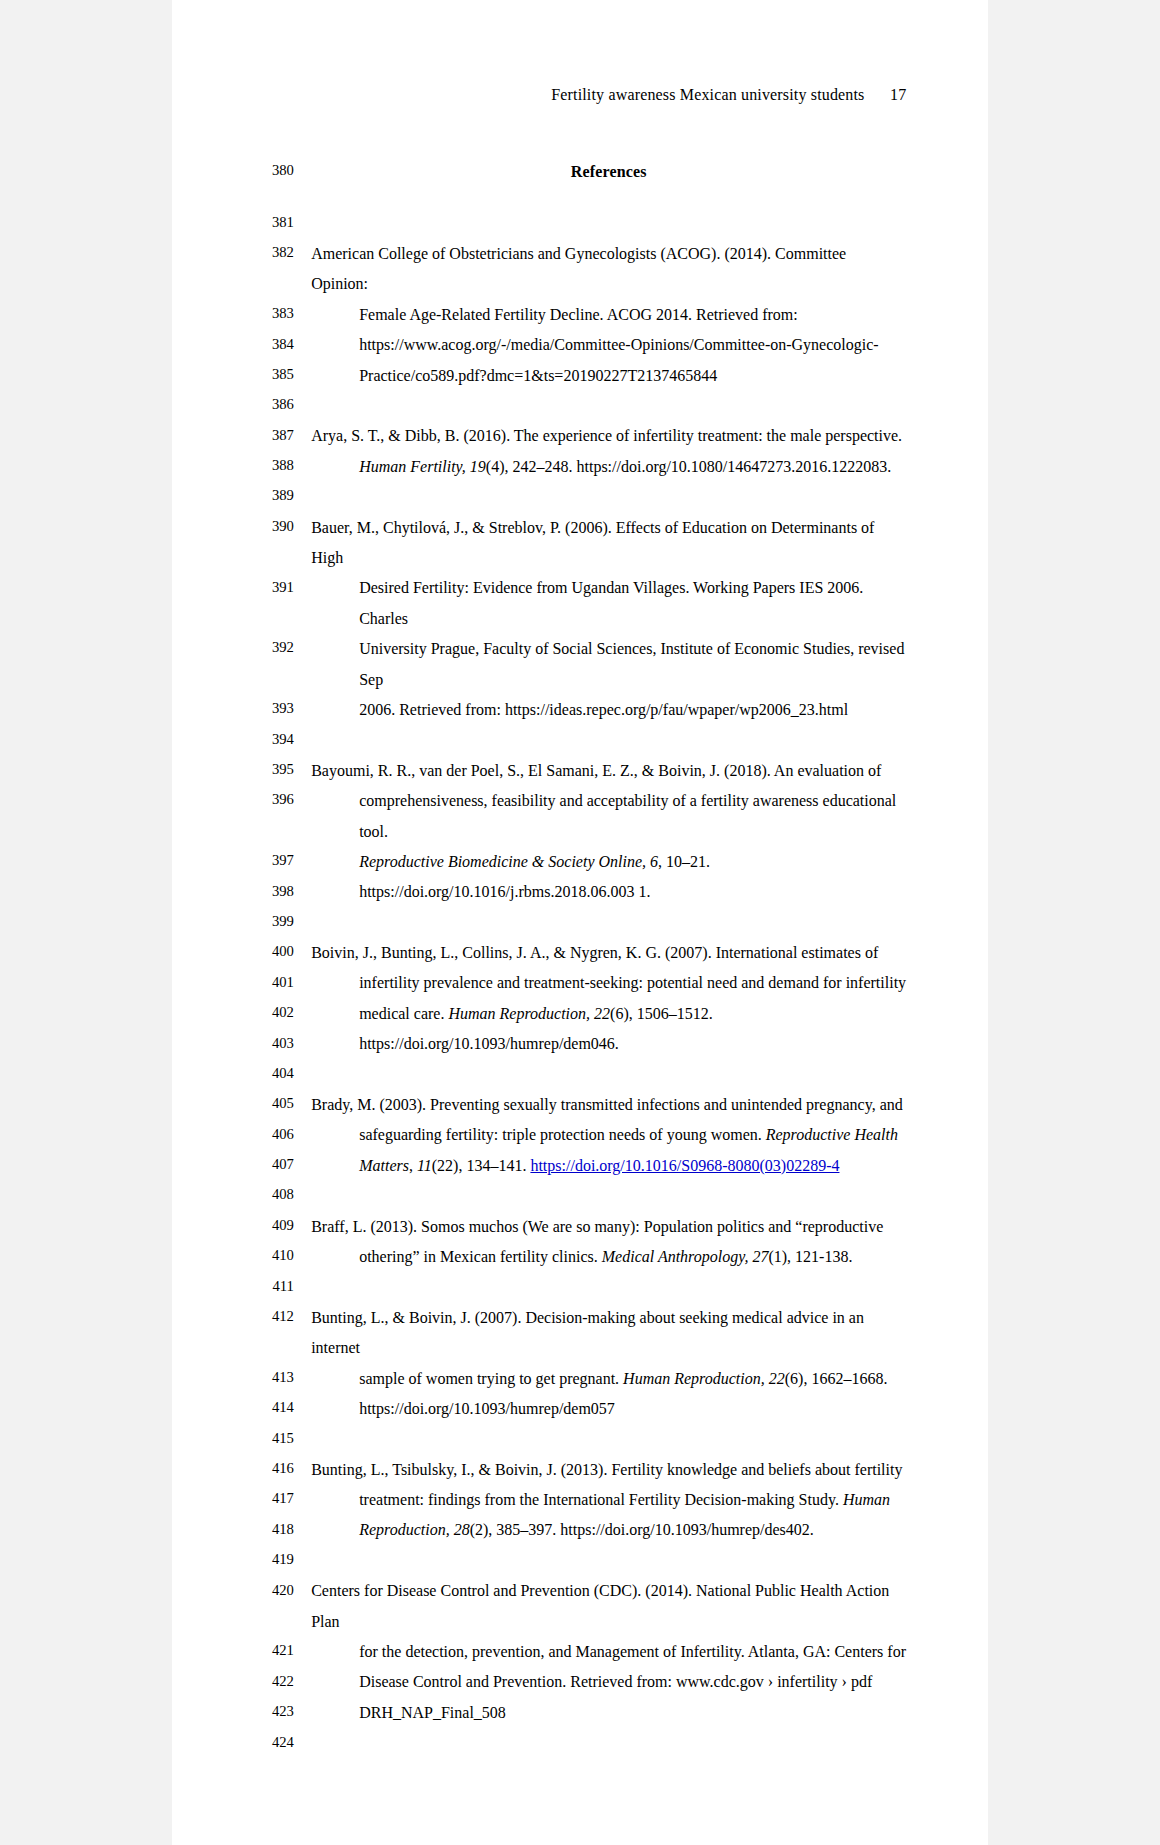Fertility awareness Mexican university students17
380
References
381
382 American College of Obstetricians and Gynecologists (ACOG). (2014). Committee Opinion:
383 Female Age-Related Fertility Decline. ACOG 2014. Retrieved from:
384 https://www.acog.org/-/media/Committee-Opinions/Committee-on-Gynecologic-
385 Practice/co589.pdf?dmc=1&ts=20190227T2137465844
386
387 Arya, S. T., & Dibb, B. (2016). The experience of infertility treatment: the male perspective.
388 Human Fertility, 19(4), 242–248. https://doi.org/10.1080/14647273.2016.1222083.
389
390 Bauer, M., Chytilová, J., & Streblov, P. (2006). Effects of Education on Determinants of High
391 Desired Fertility: Evidence from Ugandan Villages. Working Papers IES 2006. Charles
392 University Prague, Faculty of Social Sciences, Institute of Economic Studies, revised Sep
3932006. Retrieved from: https://ideas.repec.org/p/fau/wpaper/wp2006_23.html
394
395 Bayoumi, R. R., van der Poel, S., El Samani, E. Z., & Boivin, J. (2018). An evaluation of
396 comprehensiveness, feasibility and acceptability of a fertility awareness educational tool.
397 Reproductive Biomedicine & Society Online, 6, 10–21.
398 https://doi.org/10.1016/j.rbms.2018.06.003 1.
399
400 Boivin, J., Bunting, L., Collins, J. A., & Nygren, K. G. (2007). International estimates of
401 infertility prevalence and treatment-seeking: potential need and demand for infertility
402 medical care. Human Reproduction, 22(6), 1506–1512.
403 https://doi.org/10.1093/humrep/dem046.
404
405 Brady, M. (2003). Preventing sexually transmitted infections and unintended pregnancy, and
406 safeguarding fertility: triple protection needs of young women. Reproductive Health
407 Matters, 11(22), 134–141. https://doi.org/10.1016/S0968-8080(03)02289-4
408
409 Braff, L. (2013). Somos muchos (We are so many): Population politics and “reproductive
410 othering” in Mexican fertility clinics. Medical Anthropology, 27(1), 121-138.
411
412 Bunting, L., & Boivin, J. (2007). Decision-making about seeking medical advice in an internet
413 sample of women trying to get pregnant. Human Reproduction, 22(6), 1662–1668.
414 https://doi.org/10.1093/humrep/dem057
415
416 Bunting, L., Tsibulsky, I., & Boivin, J. (2013). Fertility knowledge and beliefs about fertility
417 treatment: findings from the International Fertility Decision-making Study. Human
418 Reproduction, 28(2), 385–397. https://doi.org/10.1093/humrep/des402.
419
420 Centers for Disease Control and Prevention (CDC). (2014). National Public Health Action Plan
421 for the detection, prevention, and Management of Infertility. Atlanta, GA: Centers for
422 Disease Control and Prevention. Retrieved from: www.cdc.gov › infertility › pdf
423 DRH_NAP_Final_508
424